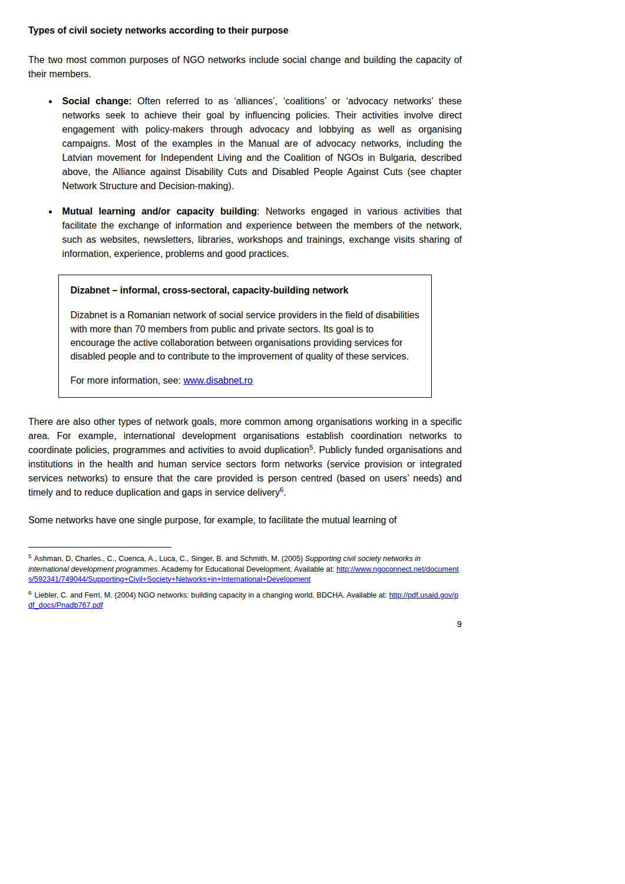Types of civil society networks according to their purpose
The two most common purposes of NGO networks include social change and building the capacity of their members.
Social change: Often referred to as ‘alliances’, ‘coalitions’ or ‘advocacy networks’ these networks seek to achieve their goal by influencing policies. Their activities involve direct engagement with policy-makers through advocacy and lobbying as well as organising campaigns. Most of the examples in the Manual are of advocacy networks, including the Latvian movement for Independent Living and the Coalition of NGOs in Bulgaria, described above, the Alliance against Disability Cuts and Disabled People Against Cuts (see chapter Network Structure and Decision-making).
Mutual learning and/or capacity building: Networks engaged in various activities that facilitate the exchange of information and experience between the members of the network, such as websites, newsletters, libraries, workshops and trainings, exchange visits sharing of information, experience, problems and good practices.
Dizabnet – informal, cross-sectoral, capacity-building network
Dizabnet is a Romanian network of social service providers in the field of disabilities with more than 70 members from public and private sectors. Its goal is to encourage the active collaboration between organisations providing services for disabled people and to contribute to the improvement of quality of these services.
For more information, see: www.disabnet.ro
There are also other types of network goals, more common among organisations working in a specific area. For example, international development organisations establish coordination networks to coordinate policies, programmes and activities to avoid duplication5. Publicly funded organisations and institutions in the health and human service sectors form networks (service provision or integrated services networks) to ensure that the care provided is person centred (based on users’ needs) and timely and to reduce duplication and gaps in service delivery6.
Some networks have one single purpose, for example, to facilitate the mutual learning of
5 Ashman, D, Charles., C., Cuenca, A., Luca, C., Singer, B. and Schmith, M. (2005) Supporting civil society networks in international development programmes. Academy for Educational Development. Available at: http://www.ngoconnect.net/documents/592341/749044/Supporting+Civil+Society+Networks+in+International+Development
6 Liebler, C. and Ferri, M. (2004) NGO networks: building capacity in a changing world. BDCHA. Available at: http://pdf.usaid.gov/pdf_docs/Pnadb767.pdf
9